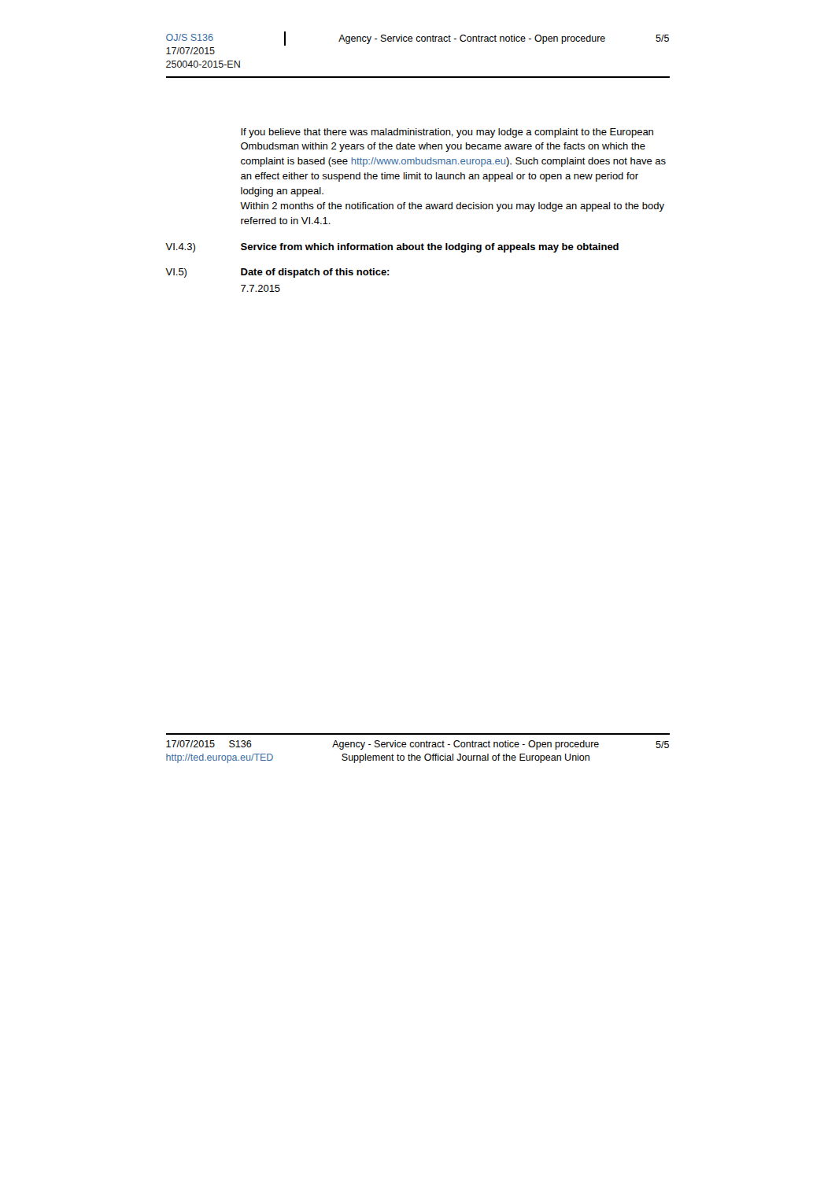OJ/S S136
17/07/2015
250040-2015-EN
Agency - Service contract - Contract notice - Open procedure
5/5
If you believe that there was maladministration, you may lodge a complaint to the European Ombudsman within 2 years of the date when you became aware of the facts on which the complaint is based (see http://www.ombudsman.europa.eu). Such complaint does not have as an effect either to suspend the time limit to launch an appeal or to open a new period for lodging an appeal.
Within 2 months of the notification of the award decision you may lodge an appeal to the body referred to in VI.4.1.
VI.4.3)
Service from which information about the lodging of appeals may be obtained
VI.5)
Date of dispatch of this notice:
7.7.2015
17/07/2015 S136
http://ted.europa.eu/TED
Agency - Service contract - Contract notice - Open procedure
Supplement to the Official Journal of the European Union
5/5